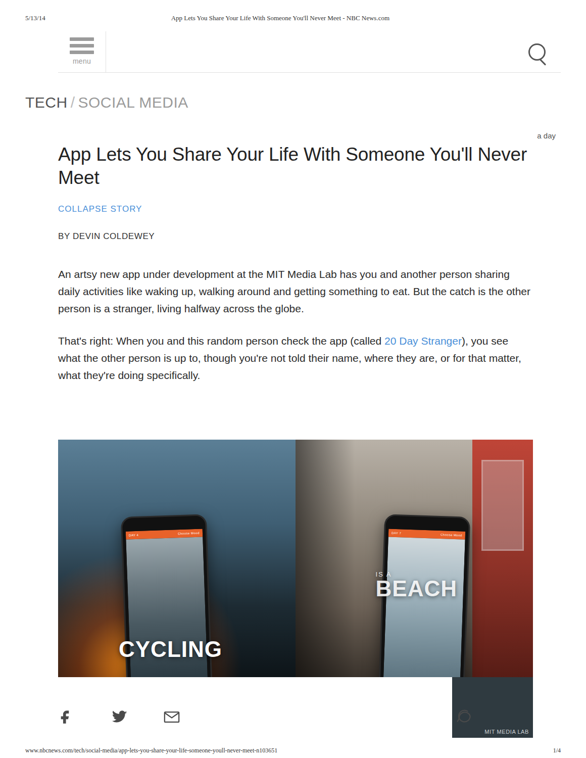5/13/14
App Lets You Share Your Life With Someone You'll Never Meet - NBC News.com
menu
TECH/SOCIAL MEDIA
a day
App Lets You Share Your Life With Someone You'll Never Meet
COLLAPSE STORY
BY DEVIN COLDEWEY
An artsy new app under development at the MIT Media Lab has you and another person sharing daily activities like waking up, walking around and getting something to eat. But the catch is the other person is a stranger, living halfway across the globe.
That's right: When you and this random person check the app (called 20 Day Stranger), you see what the other person is up to, though you're not told their name, where they are, or for that matter, what they're doing specifically.
CYCLING
IS ABEACH
DAY 4 Choose Mood
DAY 7 Choose Mood
MIT MEDIA LAB
www.nbcnews.com/tech/social-media/app-lets-you-share-your-life-someone-youll-never-meet-n103651
1/4